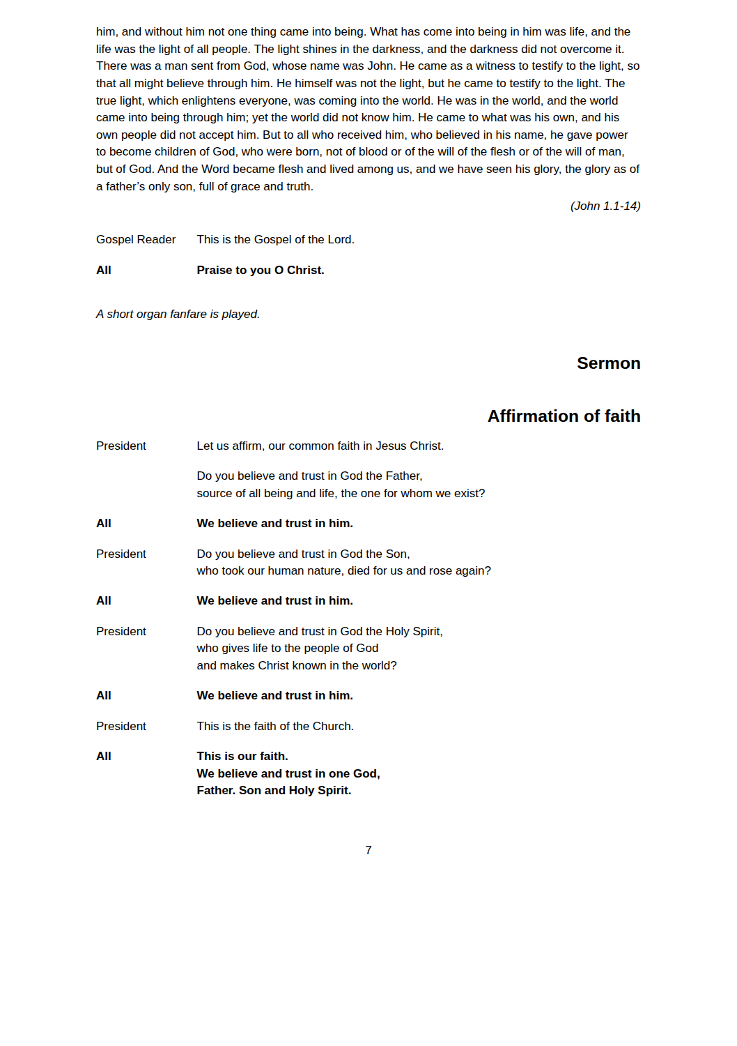him, and without him not one thing came into being. What has come into being in him was life, and the life was the light of all people. The light shines in the darkness, and the darkness did not overcome it. There was a man sent from God, whose name was John. He came as a witness to testify to the light, so that all might believe through him. He himself was not the light, but he came to testify to the light. The true light, which enlightens everyone, was coming into the world. He was in the world, and the world came into being through him; yet the world did not know him. He came to what was his own, and his own people did not accept him. But to all who received him, who believed in his name, he gave power to become children of God, who were born, not of blood or of the will of the flesh or of the will of man, but of God. And the Word became flesh and lived among us, and we have seen his glory, the glory as of a father’s only son, full of grace and truth.
(John 1.1-14)
| Gospel Reader | This is the Gospel of the Lord. |
| All | Praise to you O Christ. |
A short organ fanfare is played.
Sermon
Affirmation of faith
| President | Let us affirm, our common faith in Jesus Christ. |
| | Do you believe and trust in God the Father, source of all being and life, the one for whom we exist? |
| All | We believe and trust in him. |
| President | Do you believe and trust in God the Son, who took our human nature, died for us and rose again? |
| All | We believe and trust in him. |
| President | Do you believe and trust in God the Holy Spirit, who gives life to the people of God and makes Christ known in the world? |
| All | We believe and trust in him. |
| President | This is the faith of the Church. |
| All | This is our faith. We believe and trust in one God, Father. Son and Holy Spirit. |
7